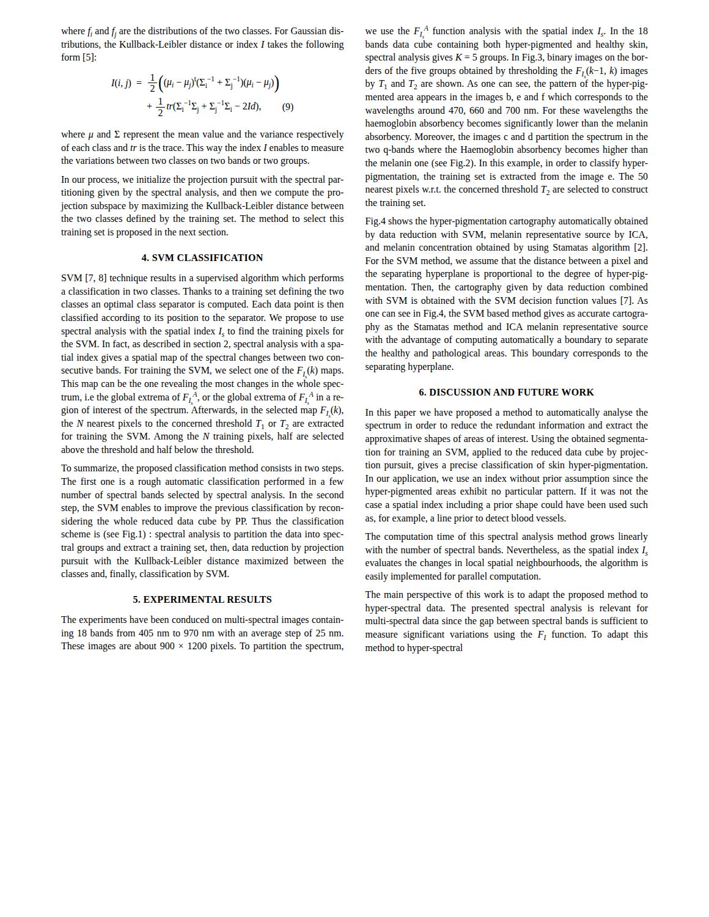where fi and fj are the distributions of the two classes. For Gaussian distributions, the Kullback-Leibler distance or index I takes the following form [5]:
| I ( i , j ) | = | 1 2 ( ( μ i − μ j ) t (Σ i −1 + Σ j −1 )( μ i − μ j ) ) | |
| | | + 1 2 tr (Σ i −1 Σ j + Σ j −1 Σ i − 2 Id ), | (9) |
where μ and Σ represent the mean value and the variance respectively of each class and tr is the trace. This way the index I enables to measure the variations between two classes on two bands or two groups.
In our process, we initialize the projection pursuit with the spectral partitioning given by the spectral analysis, and then we compute the projection subspace by maximizing the Kullback-Leibler distance between the two classes defined by the training set. The method to select this training set is proposed in the next section.
4. SVM Classification
SVM [7, 8] technique results in a supervised algorithm which performs a classification in two classes. Thanks to a training set defining the two classes an optimal class separator is computed. Each data point is then classified according to its position to the separator. We propose to use spectral analysis with the spatial index Is to find the training pixels for the SVM. In fact, as described in section 2, spectral analysis with a spatial index gives a spatial map of the spectral changes between two consecutive bands. For training the SVM, we select one of the FIs(k) maps. This map can be the one revealing the most changes in the whole spectrum, i.e the global extrema of FIsA, or the global extrema of FIsA in a region of interest of the spectrum. Afterwards, in the selected map FIs(k), the N nearest pixels to the concerned threshold T1 or T2 are extracted for training the SVM. Among the N training pixels, half are selected above the threshold and half below the threshold.
To summarize, the proposed classification method consists in two steps. The first one is a rough automatic classification performed in a few number of spectral bands selected by spectral analysis. In the second step, the SVM enables to improve the previous classification by reconsidering the whole reduced data cube by PP. Thus the classification scheme is (see Fig.1) : spectral analysis to partition the data into spectral groups and extract a training set, then, data reduction by projection pursuit with the Kullback-Leibler distance maximized between the classes and, finally, classification by SVM.
5. Experimental Results
The experiments have been conduced on multi-spectral images containing 18 bands from 405 nm to 970 nm with an average step of 25 nm. These images are about 900 × 1200 pixels. To partition the spectrum, we use the FIsA function analysis with the spatial index Is. In the 18 bands data cube containing both hyper-pigmented and healthy skin, spectral analysis gives K = 5 groups. In Fig.3, binary images on the borders of the five groups obtained by thresholding the FIs(k−1, k) images by T1 and T2 are shown. As one can see, the pattern of the hyper-pigmented area appears in the images b, e and f which corresponds to the wavelengths around 470, 660 and 700 nm. For these wavelengths the haemoglobin absorbency becomes significantly lower than the melanin absorbency. Moreover, the images c and d partition the spectrum in the two q-bands where the Haemoglobin absorbency becomes higher than the melanin one (see Fig.2). In this example, in order to classify hyper-pigmentation, the training set is extracted from the image e. The 50 nearest pixels w.r.t. the concerned threshold T2 are selected to construct the training set.
Fig.4 shows the hyper-pigmentation cartography automatically obtained by data reduction with SVM, melanin representative source by ICA, and melanin concentration obtained by using Stamatas algorithm [2]. For the SVM method, we assume that the distance between a pixel and the separating hyperplane is proportional to the degree of hyper-pigmentation. Then, the cartography given by data reduction combined with SVM is obtained with the SVM decision function values [7]. As one can see in Fig.4, the SVM based method gives as accurate cartography as the Stamatas method and ICA melanin representative source with the advantage of computing automatically a boundary to separate the healthy and pathological areas. This boundary corresponds to the separating hyperplane.
6. Discussion and Future Work
In this paper we have proposed a method to automatically analyse the spectrum in order to reduce the redundant information and extract the approximative shapes of areas of interest. Using the obtained segmentation for training an SVM, applied to the reduced data cube by projection pursuit, gives a precise classification of skin hyper-pigmentation. In our application, we use an index without prior assumption since the hyper-pigmented areas exhibit no particular pattern. If it was not the case a spatial index including a prior shape could have been used such as, for example, a line prior to detect blood vessels.
The computation time of this spectral analysis method grows linearly with the number of spectral bands. Nevertheless, as the spatial index Is evaluates the changes in local spatial neighbourhoods, the algorithm is easily implemented for parallel computation.
The main perspective of this work is to adapt the proposed method to hyper-spectral data. The presented spectral analysis is relevant for multi-spectral data since the gap between spectral bands is sufficient to measure significant variations using the FI function. To adapt this method to hyper-spectral